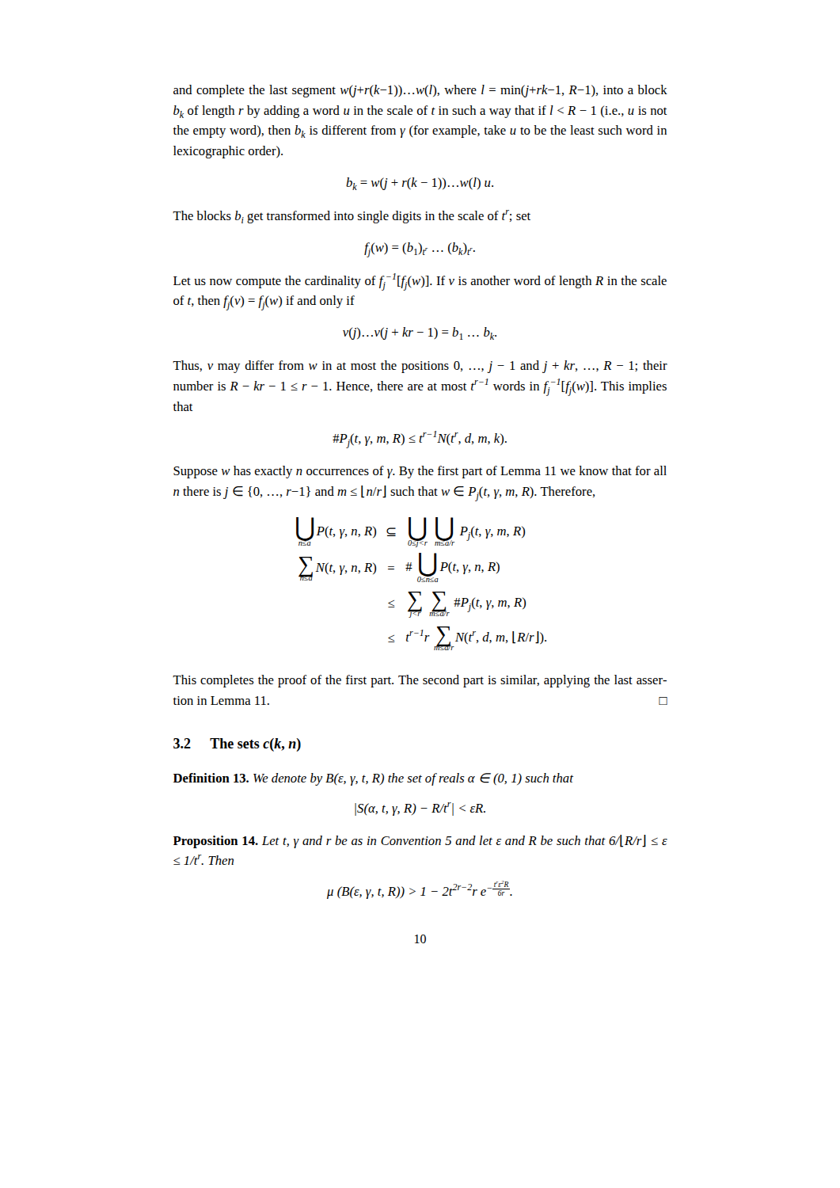and complete the last segment w(j+r(k−1))…w(l), where l = min(j+rk−1, R−1), into a block bk of length r by adding a word u in the scale of t in such a way that if l < R − 1 (i.e., u is not the empty word), then bk is different from γ (for example, take u to be the least such word in lexicographic order).
bk = w(j + r(k − 1))…w(l) u.
The blocks bi get transformed into single digits in the scale of tr; set
fj(w) = (b1)tr … (bk)tr.
Let us now compute the cardinality of fj−1[fj(w)]. If v is another word of length R in the scale of t, then fj(v) = fj(w) if and only if
v(j)…v(j + kr − 1) = b1 … bk.
Thus, v may differ from w in at most the positions 0, …, j − 1 and j + kr, …, R − 1; their number is R − kr − 1 ≤ r − 1. Hence, there are at most tr−1 words in fj−1[fj(w)]. This implies that
#Pj(t, γ, m, R) ≤ tr−1N(tr, d, m, k).
Suppose w has exactly n occurrences of γ. By the first part of Lemma 11 we know that for all n there is j ∈ {0, …, r−1} and m ≤ ⌊n/r⌋ such that w ∈ Pj(t, γ, m, R). Therefore,
| ⋃ n≤a P ( t , γ , n , R ) | ⊆ | ⋃ 0≤j<r ⋃ m≤a/r P j ( t , γ , m , R ) |
| ∑ n≤a N ( t , γ , n , R ) | = | # ⋃ 0≤n≤a P ( t , γ , n , R ) |
| | ≤ | ∑ j<r ∑ m≤a/r # P j ( t , γ , m , R ) |
| | ≤ | t r−1 r ∑ m≤a/r N ( t r , d , m , ⌊ R / r ⌋ ). |
This completes the proof of the first part. The second part is similar, applying the last assertion in Lemma 11.□
3.2 The sets c(k, n)
Definition 13. We denote by B(ε, γ, t, R) the set of reals α ∈ (0, 1) such that
|S(α, t, γ, R) − R/tr| < εR.
Proposition 14. Let t, γ and r be as in Convention 5 and let ε and R be such that 6/⌊R/r⌋ ≤ ε ≤ 1/tr. Then
μ (B(ε, γ, t, R)) > 1 − 2t2r−2r e−trε2R 6r.
10